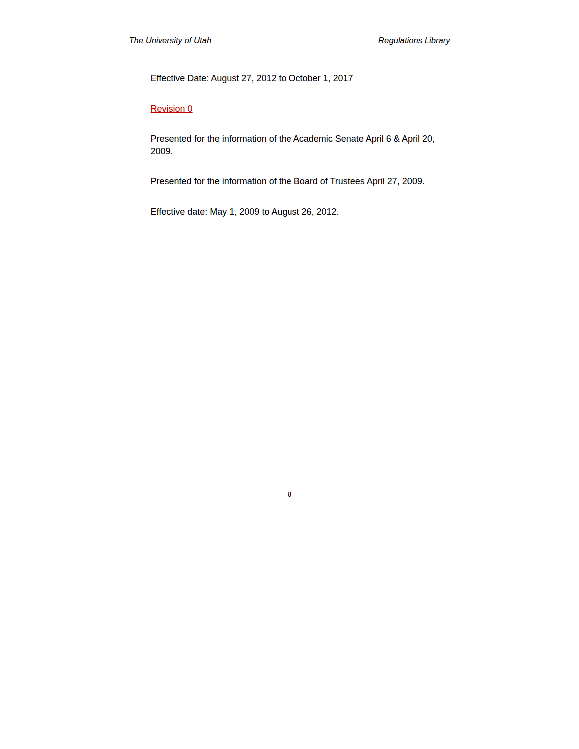The University of Utah Regulations Library
Effective Date: August 27, 2012 to October 1, 2017
Revision 0
Presented for the information of the Academic Senate April 6 & April 20, 2009.
Presented for the information of the Board of Trustees April 27, 2009.
Effective date: May 1, 2009 to August 26, 2012.
8